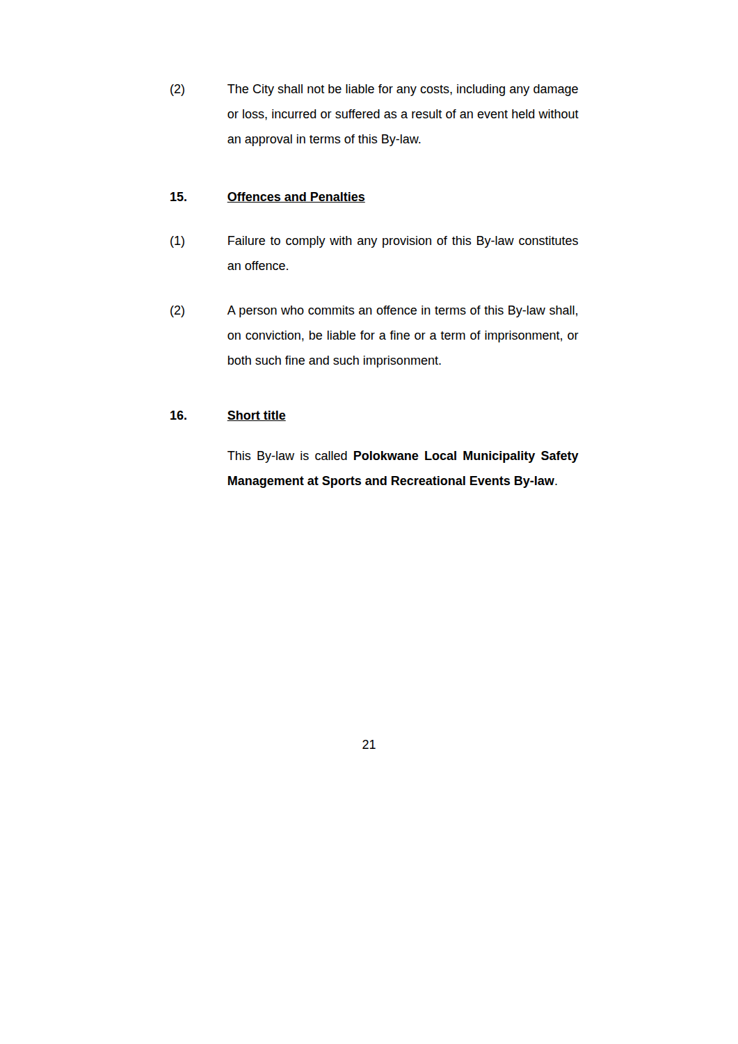(2)
The City shall not be liable for any costs, including any damage or loss, incurred or suffered as a result of an event held without an approval in terms of this By-law.
15.
Offences and Penalties
(1)
Failure to comply with any provision of this By-law constitutes an offence.
(2)
A person who commits an offence in terms of this By-law shall, on conviction, be liable for a fine or a term of imprisonment, or both such fine and such imprisonment.
16.
Short title
This By-law is called Polokwane Local Municipality Safety Management at Sports and Recreational Events By-law.
21